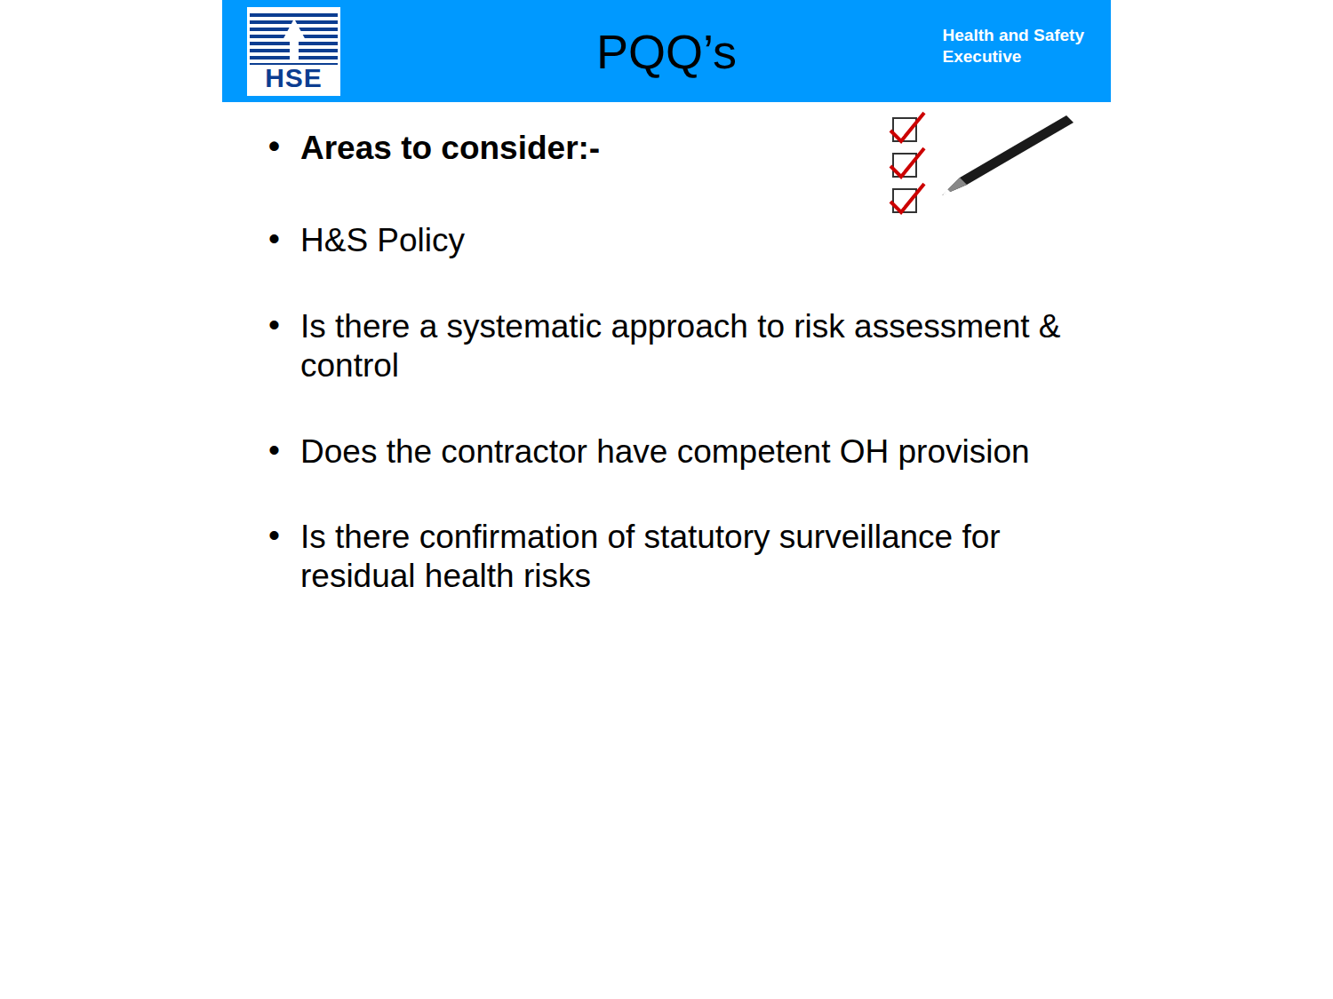HSE
PQQ’s
Health and Safety
Executive
Areas to consider:-
H&S Policy
Is there a systematic approach to risk assessment & control
Does the contractor have competent OH provision
Is there confirmation of statutory surveillance for residual health risks